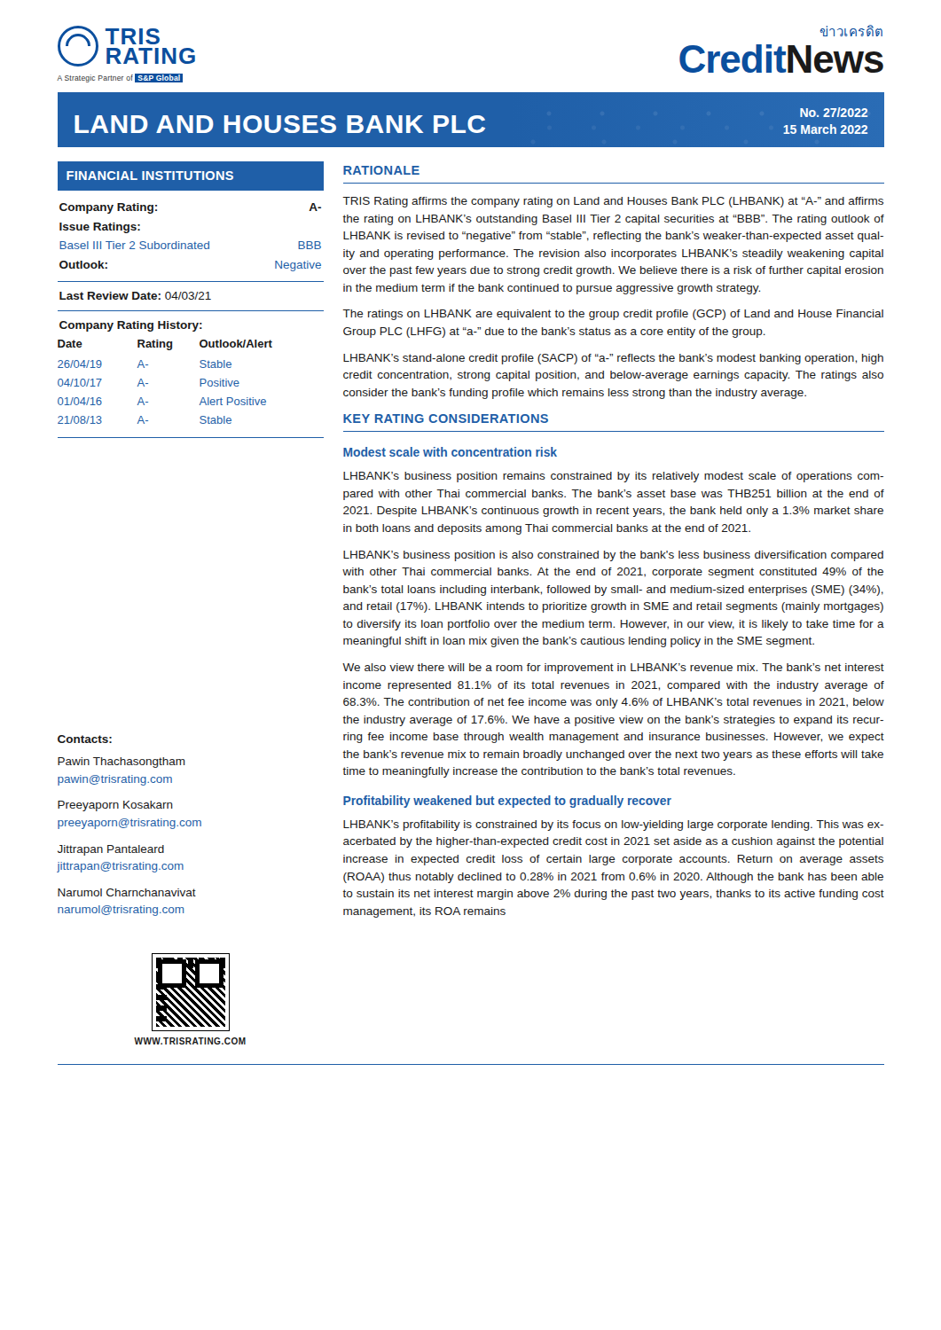TRIS RATING
A Strategic Partner of S&P Global
ข่าวเครดิต Credit News
LAND AND HOUSES BANK PLC
No. 27/2022
15 March 2022
FINANCIAL INSTITUTIONS
Company Rating: A-
Issue Ratings:
Basel III Tier 2 Subordinated BBB
Outlook: Negative
Last Review Date: 04/03/21
Company Rating History:
| Date | Rating | Outlook/Alert |
| --- | --- | --- |
| 26/04/19 | A- | Stable |
| 04/10/17 | A- | Positive |
| 01/04/16 | A- | Alert Positive |
| 21/08/13 | A- | Stable |
Contacts:
Pawin Thachasongtham
pawin@trisrating.com
Preeyaporn Kosakarn
preeyaporn@trisrating.com
Jittrapan Pantaleard
jittrapan@trisrating.com
Narumol Charnchanavivat
narumol@trisrating.com
WWW.TRISRATING.COM
RATIONALE
TRIS Rating affirms the company rating on Land and Houses Bank PLC (LHBANK) at “A-” and affirms the rating on LHBANK’s outstanding Basel III Tier 2 capital securities at “BBB”. The rating outlook of LHBANK is revised to “negative” from “stable”, reflecting the bank’s weaker-than-expected asset quality and operating performance. The revision also incorporates LHBANK’s steadily weakening capital over the past few years due to strong credit growth. We believe there is a risk of further capital erosion in the medium term if the bank continued to pursue aggressive growth strategy.
The ratings on LHBANK are equivalent to the group credit profile (GCP) of Land and House Financial Group PLC (LHFG) at “a-” due to the bank’s status as a core entity of the group.
LHBANK’s stand-alone credit profile (SACP) of “a-” reflects the bank’s modest banking operation, high credit concentration, strong capital position, and below-average earnings capacity. The ratings also consider the bank’s funding profile which remains less strong than the industry average.
KEY RATING CONSIDERATIONS
Modest scale with concentration risk
LHBANK’s business position remains constrained by its relatively modest scale of operations compared with other Thai commercial banks. The bank’s asset base was THB251 billion at the end of 2021. Despite LHBANK’s continuous growth in recent years, the bank held only a 1.3% market share in both loans and deposits among Thai commercial banks at the end of 2021.
LHBANK’s business position is also constrained by the bank's less business diversification compared with other Thai commercial banks. At the end of 2021, corporate segment constituted 49% of the bank’s total loans including interbank, followed by small- and medium-sized enterprises (SME) (34%), and retail (17%). LHBANK intends to prioritize growth in SME and retail segments (mainly mortgages) to diversify its loan portfolio over the medium term. However, in our view, it is likely to take time for a meaningful shift in loan mix given the bank’s cautious lending policy in the SME segment.
We also view there will be a room for improvement in LHBANK’s revenue mix. The bank’s net interest income represented 81.1% of its total revenues in 2021, compared with the industry average of 68.3%. The contribution of net fee income was only 4.6% of LHBANK’s total revenues in 2021, below the industry average of 17.6%. We have a positive view on the bank’s strategies to expand its recurring fee income base through wealth management and insurance businesses. However, we expect the bank’s revenue mix to remain broadly unchanged over the next two years as these efforts will take time to meaningfully increase the contribution to the bank’s total revenues.
Profitability weakened but expected to gradually recover
LHBANK’s profitability is constrained by its focus on low-yielding large corporate lending. This was exacerbated by the higher-than-expected credit cost in 2021 set aside as a cushion against the potential increase in expected credit loss of certain large corporate accounts. Return on average assets (ROAA) thus notably declined to 0.28% in 2021 from 0.6% in 2020. Although the bank has been able to sustain its net interest margin above 2% during the past two years, thanks to its active funding cost management, its ROA remains